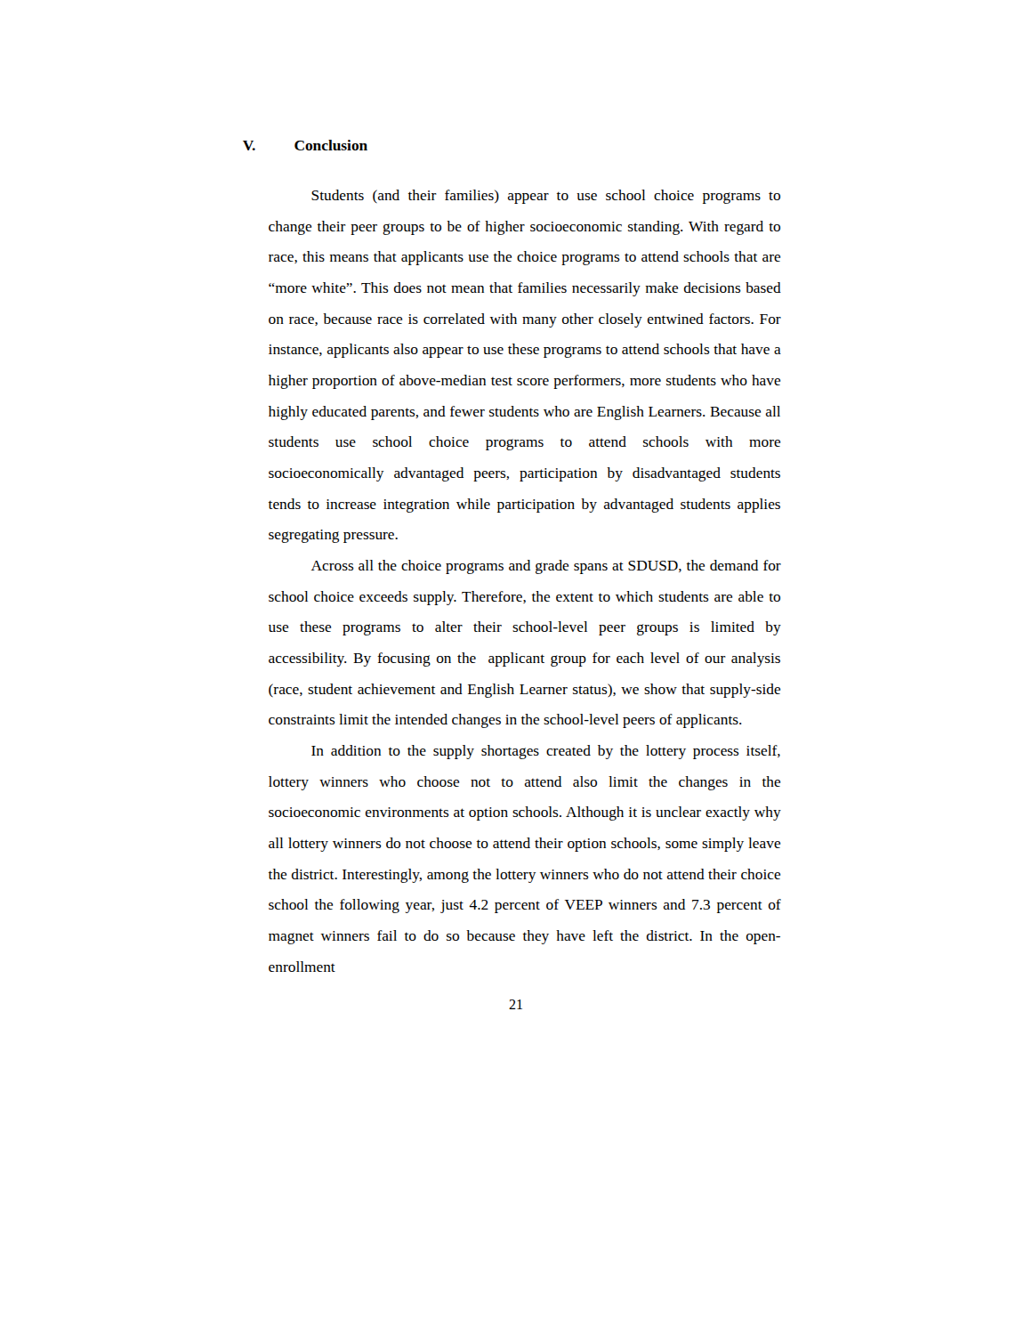V. Conclusion
Students (and their families) appear to use school choice programs to change their peer groups to be of higher socioeconomic standing. With regard to race, this means that applicants use the choice programs to attend schools that are “more white”. This does not mean that families necessarily make decisions based on race, because race is correlated with many other closely entwined factors. For instance, applicants also appear to use these programs to attend schools that have a higher proportion of above-median test score performers, more students who have highly educated parents, and fewer students who are English Learners. Because all students use school choice programs to attend schools with more socioeconomically advantaged peers, participation by disadvantaged students tends to increase integration while participation by advantaged students applies segregating pressure.
Across all the choice programs and grade spans at SDUSD, the demand for school choice exceeds supply. Therefore, the extent to which students are able to use these programs to alter their school-level peer groups is limited by accessibility. By focusing on the applicant group for each level of our analysis (race, student achievement and English Learner status), we show that supply-side constraints limit the intended changes in the school-level peers of applicants.
In addition to the supply shortages created by the lottery process itself, lottery winners who choose not to attend also limit the changes in the socioeconomic environments at option schools. Although it is unclear exactly why all lottery winners do not choose to attend their option schools, some simply leave the district. Interestingly, among the lottery winners who do not attend their choice school the following year, just 4.2 percent of VEEP winners and 7.3 percent of magnet winners fail to do so because they have left the district. In the open-enrollment
21